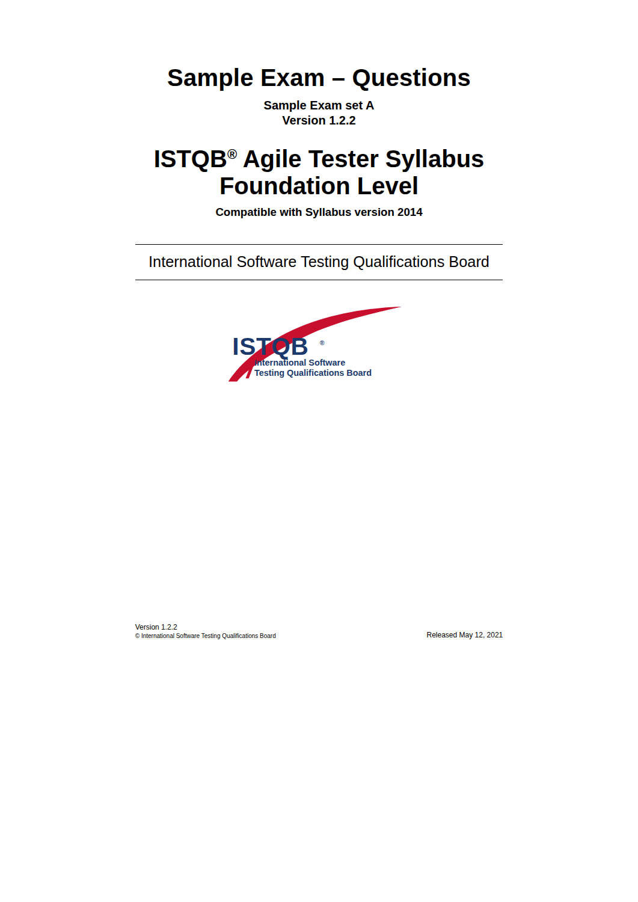Sample Exam – Questions
Sample Exam set A
Version 1.2.2
ISTQB® Agile Tester Syllabus
Foundation Level
Compatible with Syllabus version 2014
International Software Testing Qualifications Board
ISTQB ® International Software Testing Qualifications Board
Version 1.2.2
© International Software Testing Qualifications Board
Released May 12, 2021